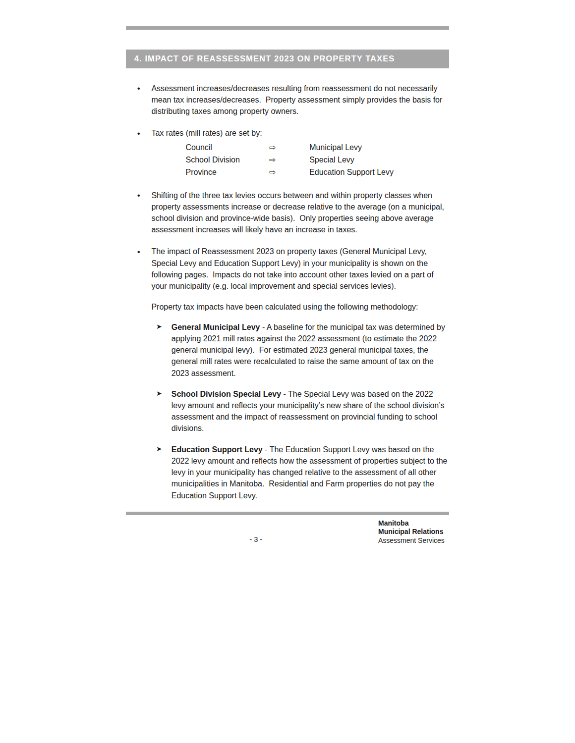4. IMPACT OF REASSESSMENT 2023 ON PROPERTY TAXES
Assessment increases/decreases resulting from reassessment do not necessarily mean tax increases/decreases. Property assessment simply provides the basis for distributing taxes among property owners.
Tax rates (mill rates) are set by:
| Council | ⇨ | Municipal Levy |
| School Division | ⇨ | Special Levy |
| Province | ⇨ | Education Support Levy |
Shifting of the three tax levies occurs between and within property classes when property assessments increase or decrease relative to the average (on a municipal, school division and province-wide basis). Only properties seeing above average assessment increases will likely have an increase in taxes.
The impact of Reassessment 2023 on property taxes (General Municipal Levy, Special Levy and Education Support Levy) in your municipality is shown on the following pages. Impacts do not take into account other taxes levied on a part of your municipality (e.g. local improvement and special services levies).
Property tax impacts have been calculated using the following methodology:
General Municipal Levy - A baseline for the municipal tax was determined by applying 2021 mill rates against the 2022 assessment (to estimate the 2022 general municipal levy). For estimated 2023 general municipal taxes, the general mill rates were recalculated to raise the same amount of tax on the 2023 assessment.
School Division Special Levy - The Special Levy was based on the 2022 levy amount and reflects your municipality’s new share of the school division’s assessment and the impact of reassessment on provincial funding to school divisions.
Education Support Levy - The Education Support Levy was based on the 2022 levy amount and reflects how the assessment of properties subject to the levy in your municipality has changed relative to the assessment of all other municipalities in Manitoba. Residential and Farm properties do not pay the Education Support Levy.
- 3 -
Manitoba
Municipal Relations
Assessment Services